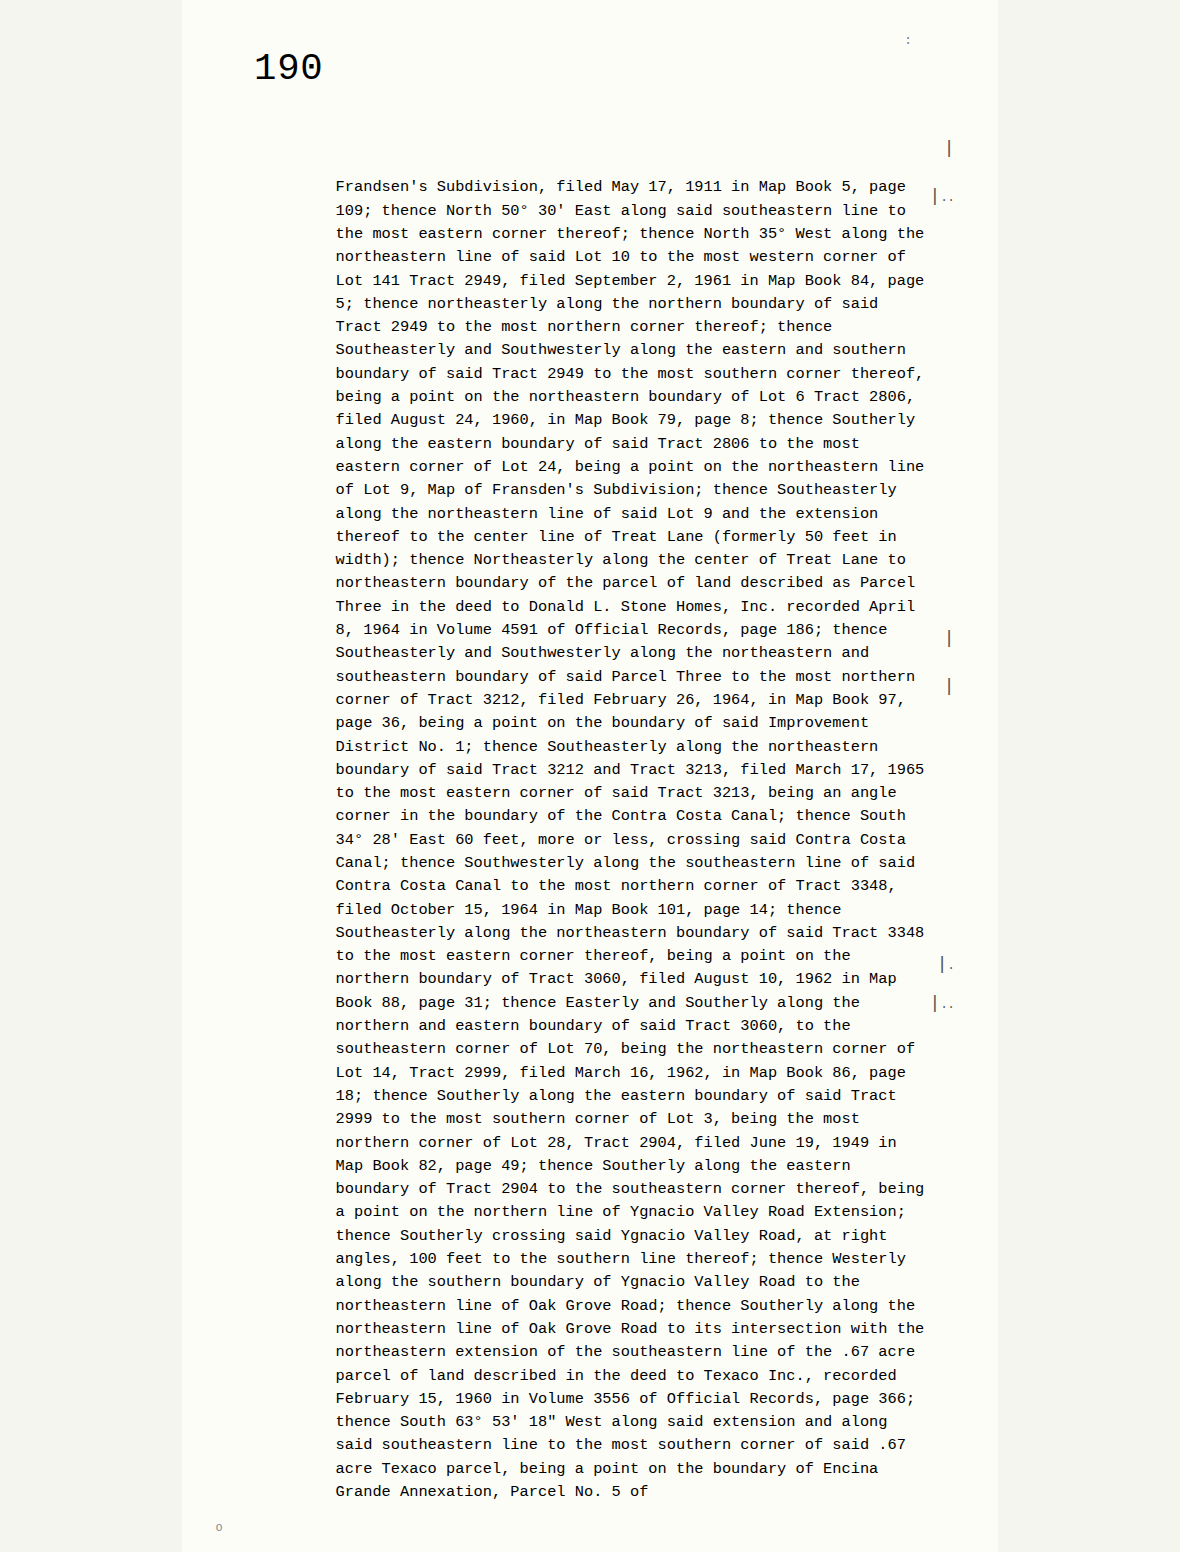:
190
|
|..
|
|
|.
|..
Frandsen's Subdivision, filed May 17, 1911 in Map Book 5, page 109; thence North 50° 30' East along said southeastern line to the most eastern corner thereof; thence North 35° West along the northeastern line of said Lot 10 to the most western corner of Lot 141 Tract 2949, filed September 2, 1961 in Map Book 84, page 5; thence northeasterly along the northern boundary of said Tract 2949 to the most northern corner thereof; thence Southeasterly and Southwesterly along the eastern and southern boundary of said Tract 2949 to the most southern corner thereof, being a point on the northeastern boundary of Lot 6 Tract 2806, filed August 24, 1960, in Map Book 79, page 8; thence Southerly along the eastern boundary of said Tract 2806 to the most eastern corner of Lot 24, being a point on the northeastern line of Lot 9, Map of Fransden's Subdivision; thence Southeasterly along the northeastern line of said Lot 9 and the extension thereof to the center line of Treat Lane (formerly 50 feet in width); thence Northeasterly along the center of Treat Lane to northeastern boundary of the parcel of land described as Parcel Three in the deed to Donald L. Stone Homes, Inc. recorded April 8, 1964 in Volume 4591 of Official Records, page 186; thence Southeasterly and Southwesterly along the northeastern and southeastern boundary of said Parcel Three to the most northern corner of Tract 3212, filed February 26, 1964, in Map Book 97, page 36, being a point on the boundary of said Improvement District No. 1; thence Southeasterly along the northeastern boundary of said Tract 3212 and Tract 3213, filed March 17, 1965 to the most eastern corner of said Tract 3213, being an angle corner in the boundary of the Contra Costa Canal; thence South 34° 28' East 60 feet, more or less, crossing said Contra Costa Canal; thence Southwesterly along the southeastern line of said Contra Costa Canal to the most northern corner of Tract 3348, filed October 15, 1964 in Map Book 101, page 14; thence Southeasterly along the northeastern boundary of said Tract 3348 to the most eastern corner thereof, being a point on the northern boundary of Tract 3060, filed August 10, 1962 in Map Book 88, page 31; thence Easterly and Southerly along the northern and eastern boundary of said Tract 3060, to the southeastern corner of Lot 70, being the northeastern corner of Lot 14, Tract 2999, filed March 16, 1962, in Map Book 86, page 18; thence Southerly along the eastern boundary of said Tract 2999 to the most southern corner of Lot 3, being the most northern corner of Lot 28, Tract 2904, filed June 19, 1949 in Map Book 82, page 49; thence Southerly along the eastern boundary of Tract 2904 to the southeastern corner thereof, being a point on the northern line of Ygnacio Valley Road Extension; thence Southerly crossing said Ygnacio Valley Road, at right angles, 100 feet to the southern line thereof; thence Westerly along the southern boundary of Ygnacio Valley Road to the northeastern line of Oak Grove Road; thence Southerly along the northeastern line of Oak Grove Road to its intersection with the northeastern extension of the southeastern line of the .67 acre parcel of land described in the deed to Texaco Inc., recorded February 15, 1960 in Volume 3556 of Official Records, page 366; thence South 63° 53' 18" West along said extension and along said southeastern line to the most southern corner of said .67 acre Texaco parcel, being a point on the boundary of Encina Grande Annexation, Parcel No. 5 of
o